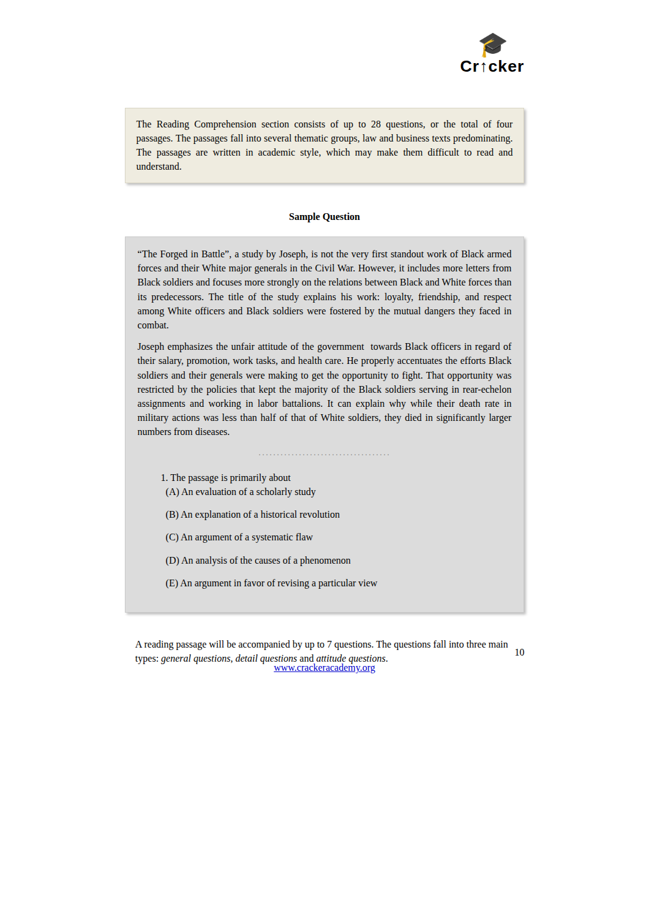🎓 Cr↑cker
The Reading Comprehension section consists of up to 28 questions, or the total of four passages. The passages fall into several thematic groups, law and business texts predominating. The passages are written in academic style, which may make them difficult to read and understand.
Sample Question
“The Forged in Battle”, a study by Joseph, is not the very first standout work of Black armed forces and their White major generals in the Civil War. However, it includes more letters from Black soldiers and focuses more strongly on the relations between Black and White forces than its predecessors. The title of the study explains his work: loyalty, friendship, and respect among White officers and Black soldiers were fostered by the mutual dangers they faced in combat.
Joseph emphasizes the unfair attitude of the government towards Black officers in regard of their salary, promotion, work tasks, and health care. He properly accentuates the efforts Black soldiers and their generals were making to get the opportunity to fight. That opportunity was restricted by the policies that kept the majority of the Black soldiers serving in rear-echelon assignments and working in labor battalions. It can explain why while their death rate in military actions was less than half of that of White soldiers, they died in significantly larger numbers from diseases.
····································
1. The passage is primarily about
(A) An evaluation of a scholarly study
(B) An explanation of a historical revolution
(C) An argument of a systematic flaw
(D) An analysis of the causes of a phenomenon
(E) An argument in favor of revising a particular view
A reading passage will be accompanied by up to 7 questions. The questions fall into three main types: general questions, detail questions and attitude questions.
10
www.crackeracademy.org